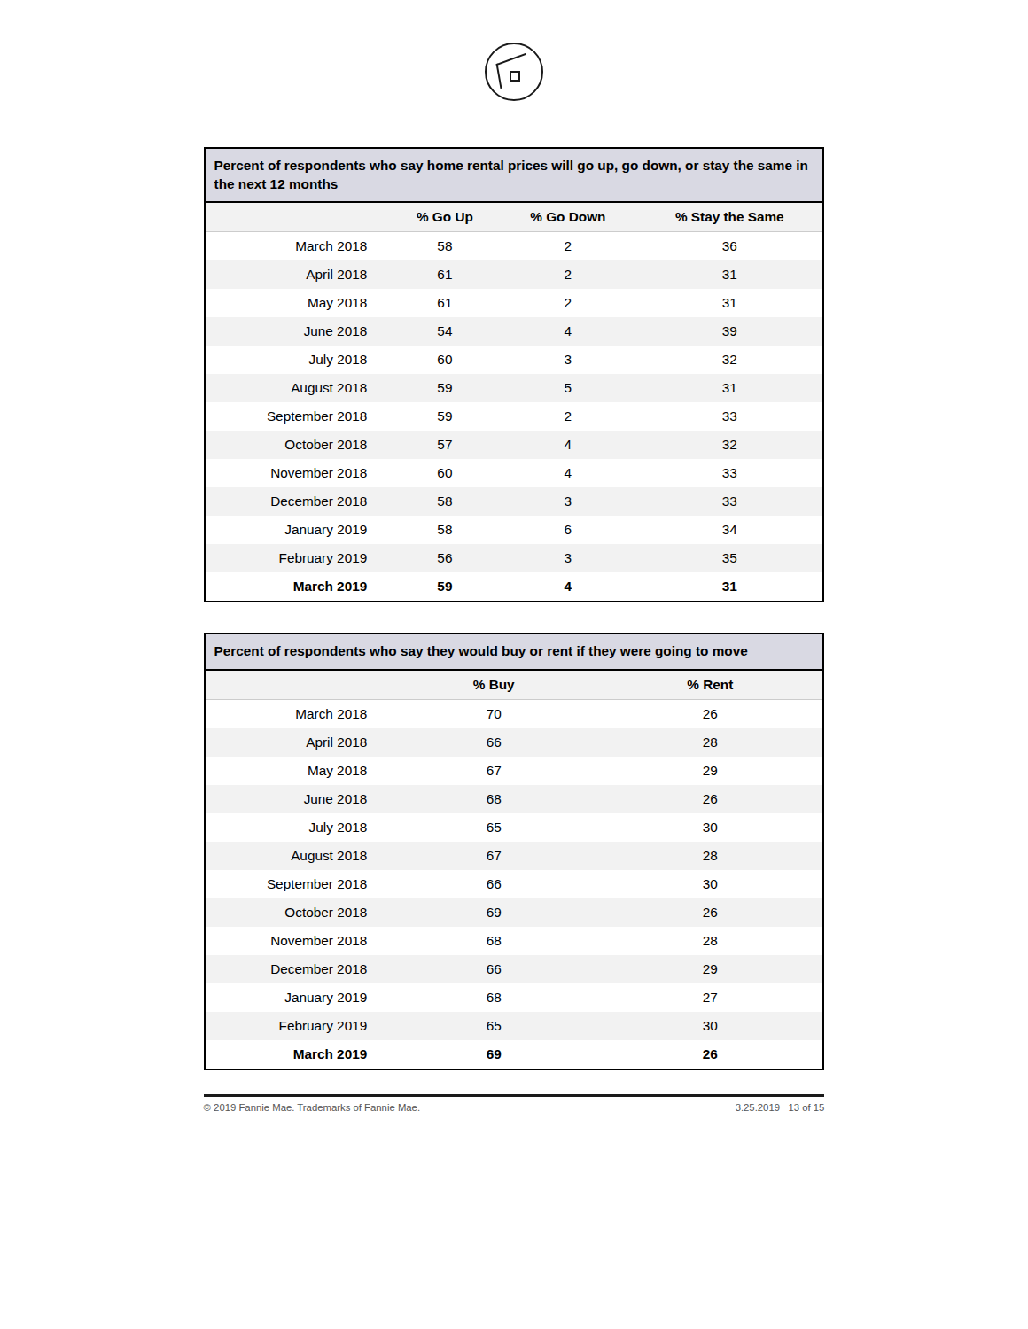Percent of respondents who say home rental prices will go up, go down, or stay the same in the next 12 months
| | % Go Up | % Go Down | % Stay the Same |
| --- | --- | --- | --- |
| March 2018 | 58 | 2 | 36 |
| April 2018 | 61 | 2 | 31 |
| May 2018 | 61 | 2 | 31 |
| June 2018 | 54 | 4 | 39 |
| July 2018 | 60 | 3 | 32 |
| August 2018 | 59 | 5 | 31 |
| September 2018 | 59 | 2 | 33 |
| October 2018 | 57 | 4 | 32 |
| November 2018 | 60 | 4 | 33 |
| December 2018 | 58 | 3 | 33 |
| January 2019 | 58 | 6 | 34 |
| February 2019 | 56 | 3 | 35 |
| March 2019 | 59 | 4 | 31 |
Percent of respondents who say they would buy or rent if they were going to move
| | % Buy | % Rent |
| --- | --- | --- |
| March 2018 | 70 | 26 |
| April 2018 | 66 | 28 |
| May 2018 | 67 | 29 |
| June 2018 | 68 | 26 |
| July 2018 | 65 | 30 |
| August 2018 | 67 | 28 |
| September 2018 | 66 | 30 |
| October 2018 | 69 | 26 |
| November 2018 | 68 | 28 |
| December 2018 | 66 | 29 |
| January 2019 | 68 | 27 |
| February 2019 | 65 | 30 |
| March 2019 | 69 | 26 |
© 2019 Fannie Mae. Trademarks of Fannie Mae. 3.25.2019 13 of 15